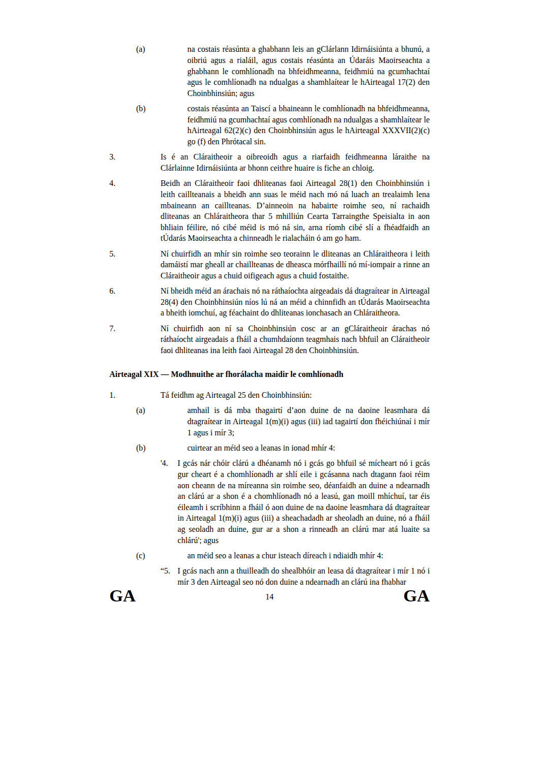(a)
na costais réasúnta a ghabhann leis an gClárlann Idirnáisiúnta a bhunú, a oibriú agus a rialáil, agus costais réasúnta an Údaráis Maoirseachta a ghabhann le comhlíonadh na bhfeidhmeanna, feidhmiú na gcumhachtaí agus le comhlíonadh na ndualgas a shamhlaítear le hAirteagal 17(2) den Choinbhinsiún; agus
(b)
costais réasúnta an Taiscí a bhaineann le comhlíonadh na bhfeidhmeanna, feidhmiú na gcumhachtaí agus comhlíonadh na ndualgas a shamhlaítear le hAirteagal 62(2)(c) den Choinbhinsiún agus le hAirteagal XXXVII(2)(c) go (f) den Phrótacal sin.
3.
Is é an Cláraitheoir a oibreoidh agus a riarfaidh feidhmeanna láraithe na Clárlainne Idirnáisiúnta ar bhonn ceithre huaire is fiche an chloig.
4.
Beidh an Cláraitheoir faoi dhliteanas faoi Airteagal 28(1) den Choinbhinsiún i leith caillteanais a bheidh ann suas le méid nach mó ná luach an trealaimh lena mbaineann an caillteanas. D’ainneoin na habairte roimhe seo, ní rachaidh dliteanas an Chláraitheora thar 5 mhilliún Cearta Tarraingthe Speisialta in aon bhliain féilire, nó cibé méid is mó ná sin, arna ríomh cibé slí a fhéadfaidh an tÚdarás Maoirseachta a chinneadh le rialacháin ó am go ham.
5.
Ní chuirfidh an mhír sin roimhe seo teorainn le dliteanas an Chláraitheora i leith damáistí mar gheall ar chaillteanas de dheasca mórfhaillí nó mí-iompair a rinne an Cláraitheoir agus a chuid oifigeach agus a chuid fostaithe.
6.
Ní bheidh méid an árachais nó na ráthaíochta airgeadais dá dtagraítear in Airteagal 28(4) den Choinbhinsiún níos lú ná an méid a chinnfidh an tÚdarás Maoirseachta a bheith iomchuí, ag féachaint do dhliteanas ionchasach an Chláraitheora.
7.
Ní chuirfidh aon ní sa Choinbhinsiún cosc ar an gCláraitheoir árachas nó ráthaíocht airgeadais a fháil a chumhdaíonn teagmhais nach bhfuil an Cláraitheoir faoi dhliteanas ina leith faoi Airteagal 28 den Choinbhinsiún.
Airteagal XIX — Modhnuithe ar fhorálacha maidir le comhlíonadh
1.
Tá feidhm ag Airteagal 25 den Choinbhinsiún:
(a)
amhail is dá mba thagairtí d’aon duine de na daoine leasmhara dá dtagraítear in Airteagal 1(m)(i) agus (iii) iad tagairtí don fhéichiúnaí i mír 1 agus i mír 3;
(b)
cuirtear an méid seo a leanas in ionad mhír 4:
'4.
I gcás nár chóir clárú a dhéanamh nó i gcás go bhfuil sé mícheart nó i gcás gur cheart é a chomhlíonadh ar shlí eile i gcásanna nach dtagann faoi réim aon cheann de na míreanna sin roimhe seo, déanfaidh an duine a ndearnadh an clárú ar a shon é a chomhlíonadh nó a leasú, gan moill mhíchuí, tar éis éileamh i scríbhinn a fháil ó aon duine de na daoine leasmhara dá dtagraítear in Airteagal 1(m)(i) agus (iii) a sheachadadh ar sheoladh an duine, nó a fháil ag seoladh an duine, gur ar a shon a rinneadh an clárú mar atá luaite sa chlárú'; agus
(c)
an méid seo a leanas a chur isteach díreach i ndiaidh mhír 4:
“5.
I gcás nach ann a thuilleadh do shealbhóir an leasa dá dtagraítear i mír 1 nó i mír 3 den Airteagal seo nó don duine a ndearnadh an clárú ina fhabhar
GA
14
GA